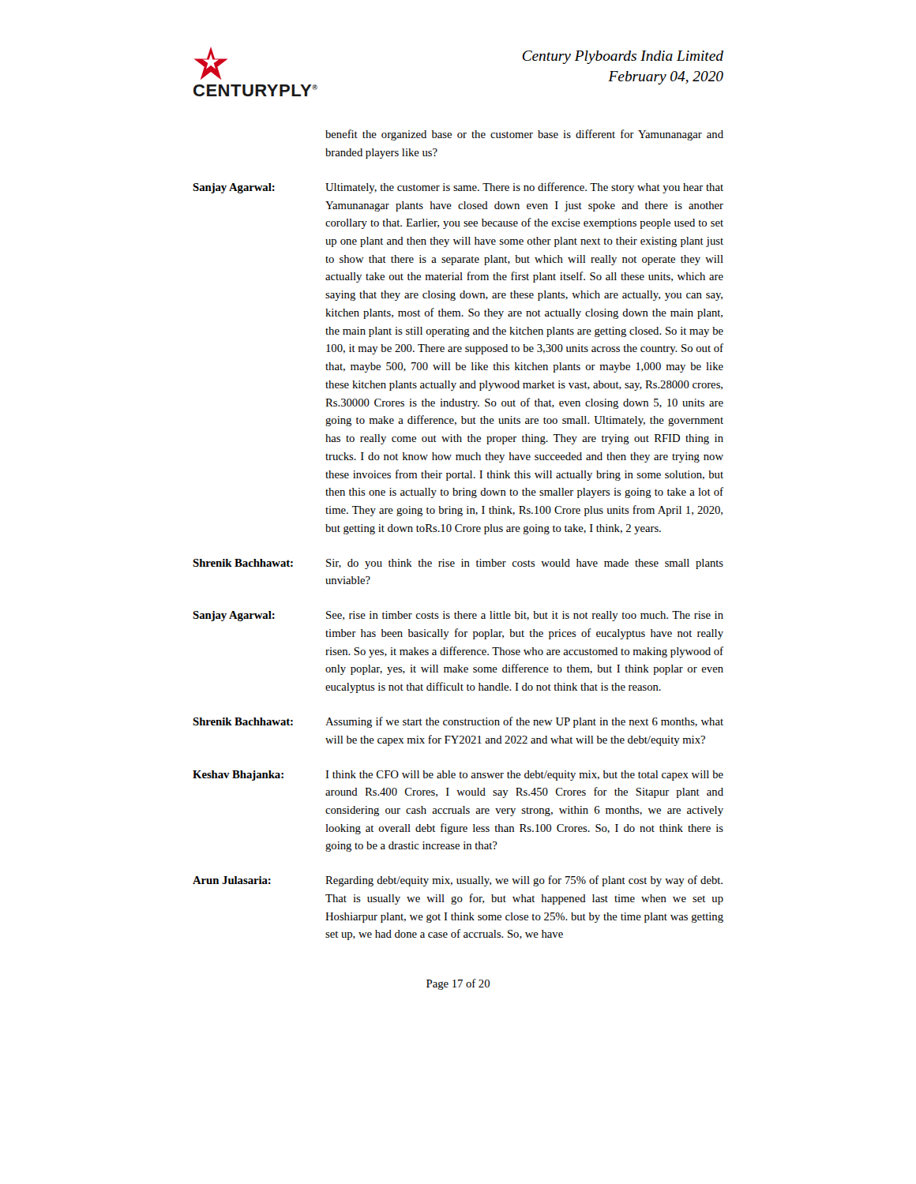CENTURYPLY®
Century Plyboards India Limited
February 04, 2020
benefit the organized base or the customer base is different for Yamunanagar and branded players like us?
Sanjay Agarwal:
Ultimately, the customer is same. There is no difference. The story what you hear that Yamunanagar plants have closed down even I just spoke and there is another corollary to that. Earlier, you see because of the excise exemptions people used to set up one plant and then they will have some other plant next to their existing plant just to show that there is a separate plant, but which will really not operate they will actually take out the material from the first plant itself. So all these units, which are saying that they are closing down, are these plants, which are actually, you can say, kitchen plants, most of them. So they are not actually closing down the main plant, the main plant is still operating and the kitchen plants are getting closed. So it may be 100, it may be 200. There are supposed to be 3,300 units across the country. So out of that, maybe 500, 700 will be like this kitchen plants or maybe 1,000 may be like these kitchen plants actually and plywood market is vast, about, say, Rs.28000 crores, Rs.30000 Crores is the industry. So out of that, even closing down 5, 10 units are going to make a difference, but the units are too small. Ultimately, the government has to really come out with the proper thing. They are trying out RFID thing in trucks. I do not know how much they have succeeded and then they are trying now these invoices from their portal. I think this will actually bring in some solution, but then this one is actually to bring down to the smaller players is going to take a lot of time. They are going to bring in, I think, Rs.100 Crore plus units from April 1, 2020, but getting it down toRs.10 Crore plus are going to take, I think, 2 years.
Shrenik Bachhawat:
Sir, do you think the rise in timber costs would have made these small plants unviable?
Sanjay Agarwal:
See, rise in timber costs is there a little bit, but it is not really too much. The rise in timber has been basically for poplar, but the prices of eucalyptus have not really risen. So yes, it makes a difference. Those who are accustomed to making plywood of only poplar, yes, it will make some difference to them, but I think poplar or even eucalyptus is not that difficult to handle. I do not think that is the reason.
Shrenik Bachhawat:
Assuming if we start the construction of the new UP plant in the next 6 months, what will be the capex mix for FY2021 and 2022 and what will be the debt/equity mix?
Keshav Bhajanka:
I think the CFO will be able to answer the debt/equity mix, but the total capex will be around Rs.400 Crores, I would say Rs.450 Crores for the Sitapur plant and considering our cash accruals are very strong, within 6 months, we are actively looking at overall debt figure less than Rs.100 Crores. So, I do not think there is going to be a drastic increase in that?
Arun Julasaria:
Regarding debt/equity mix, usually, we will go for 75% of plant cost by way of debt. That is usually we will go for, but what happened last time when we set up Hoshiarpur plant, we got I think some close to 25%. but by the time plant was getting set up, we had done a case of accruals. So, we have
Page 17 of 20